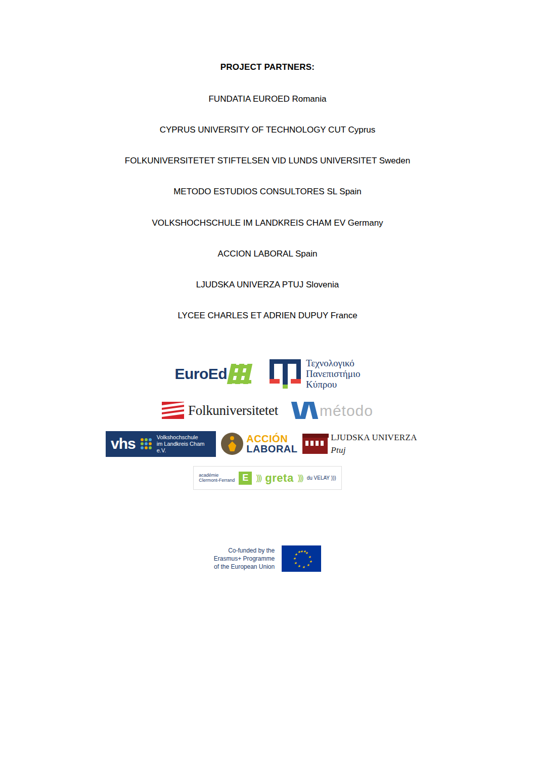PROJECT PARTNERS:
FUNDATIA EUROED Romania
CYPRUS UNIVERSITY OF TECHNOLOGY CUT Cyprus
FOLKUNIVERSITETET STIFTELSEN VID LUNDS UNIVERSITET Sweden
METODO ESTUDIOS CONSULTORES SL Spain
VOLKSHOCHSCHULE IM LANDKREIS CHAM EV Germany
ACCION LABORAL Spain
LJUDSKA UNIVERZA PTUJ Slovenia
LYCEE CHARLES ET ADRIEN DUPUY France
EuroEd
Τεχνολογικό
Πανεπιστήμιο
Κύπρου
Folkuniversitetet
método
vhs Volkshochschule
im Landkreis Cham e.V.
ACCIÓN
LABORAL
LJUDSKA UNIVERZA Ptuj
académie
Clermont-Ferrand E ))) greta ))) du VELAY )))
Co-funded by the
Erasmus+ Programme
of the European Union